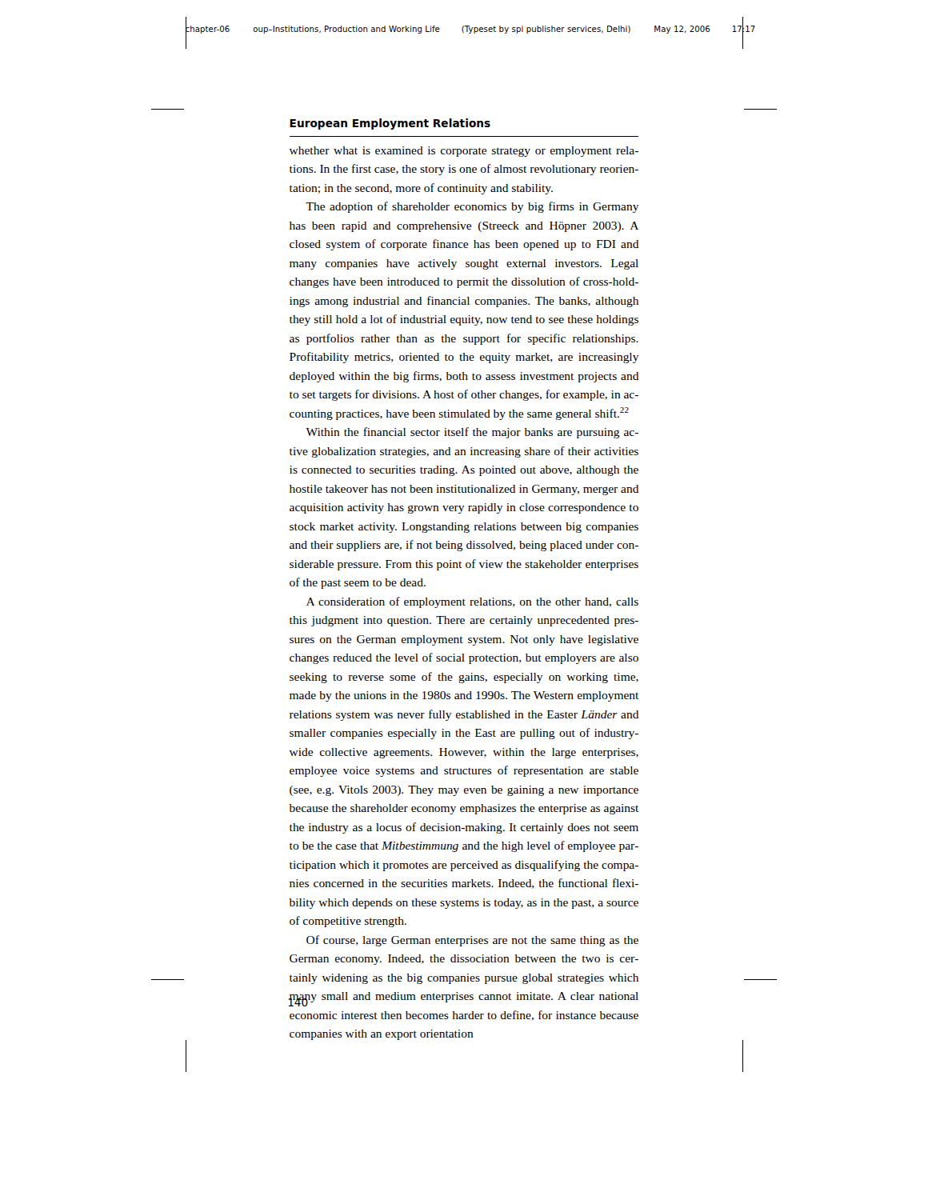chapter-06 oup–Institutions, Production and Working Life(Typeset by spi publisher services, Delhi) May 12, 200617:17
European Employment Relations
whether what is examined is corporate strategy or employment relations. In the first case, the story is one of almost revolutionary reorientation; in the second, more of continuity and stability.
The adoption of shareholder economics by big firms in Germany has been rapid and comprehensive (Streeck and Höpner 2003). A closed system of corporate finance has been opened up to FDI and many companies have actively sought external investors. Legal changes have been introduced to permit the dissolution of cross-holdings among industrial and financial companies. The banks, although they still hold a lot of industrial equity, now tend to see these holdings as portfolios rather than as the support for specific relationships. Profitability metrics, oriented to the equity market, are increasingly deployed within the big firms, both to assess investment projects and to set targets for divisions. A host of other changes, for example, in accounting practices, have been stimulated by the same general shift.22
Within the financial sector itself the major banks are pursuing active globalization strategies, and an increasing share of their activities is connected to securities trading. As pointed out above, although the hostile takeover has not been institutionalized in Germany, merger and acquisition activity has grown very rapidly in close correspondence to stock market activity. Longstanding relations between big companies and their suppliers are, if not being dissolved, being placed under considerable pressure. From this point of view the stakeholder enterprises of the past seem to be dead.
A consideration of employment relations, on the other hand, calls this judgment into question. There are certainly unprecedented pressures on the German employment system. Not only have legislative changes reduced the level of social protection, but employers are also seeking to reverse some of the gains, especially on working time, made by the unions in the 1980s and 1990s. The Western employment relations system was never fully established in the Easter Länder and smaller companies especially in the East are pulling out of industrywide collective agreements. However, within the large enterprises, employee voice systems and structures of representation are stable (see, e.g. Vitols 2003). They may even be gaining a new importance because the shareholder economy emphasizes the enterprise as against the industry as a locus of decision-making. It certainly does not seem to be the case that Mitbestimmung and the high level of employee participation which it promotes are perceived as disqualifying the companies concerned in the securities markets. Indeed, the functional flexibility which depends on these systems is today, as in the past, a source of competitive strength.
Of course, large German enterprises are not the same thing as the German economy. Indeed, the dissociation between the two is certainly widening as the big companies pursue global strategies which many small and medium enterprises cannot imitate. A clear national economic interest then becomes harder to define, for instance because companies with an export orientation
140